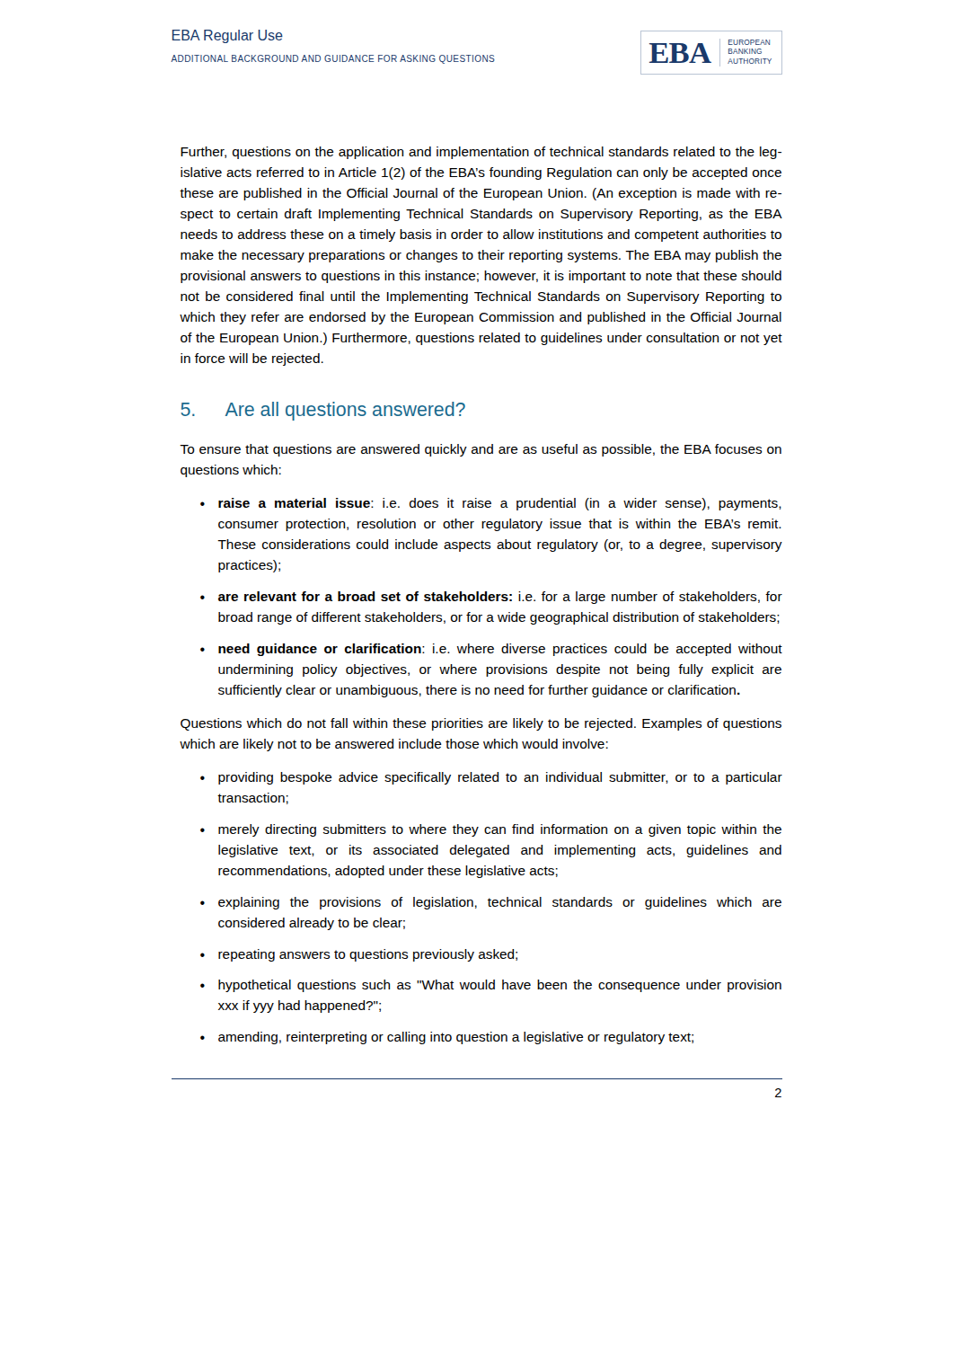EBA Regular Use
Additional background and guidance for asking questions
EBA European
Banking
Authority
Further, questions on the application and implementation of technical standards related to the legislative acts referred to in Article 1(2) of the EBA’s founding Regulation can only be accepted once these are published in the Official Journal of the European Union. (An exception is made with respect to certain draft Implementing Technical Standards on Supervisory Reporting, as the EBA needs to address these on a timely basis in order to allow institutions and competent authorities to make the necessary preparations or changes to their reporting systems. The EBA may publish the provisional answers to questions in this instance; however, it is important to note that these should not be considered final until the Implementing Technical Standards on Supervisory Reporting to which they refer are endorsed by the European Commission and published in the Official Journal of the European Union.) Furthermore, questions related to guidelines under consultation or not yet in force will be rejected.
5. Are all questions answered?
To ensure that questions are answered quickly and are as useful as possible, the EBA focuses on questions which:
raise a material issue: i.e. does it raise a prudential (in a wider sense), payments, consumer protection, resolution or other regulatory issue that is within the EBA’s remit. These considerations could include aspects about regulatory (or, to a degree, supervisory practices);
are relevant for a broad set of stakeholders: i.e. for a large number of stakeholders, for broad range of different stakeholders, or for a wide geographical distribution of stakeholders;
need guidance or clarification: i.e. where diverse practices could be accepted without undermining policy objectives, or where provisions despite not being fully explicit are sufficiently clear or unambiguous, there is no need for further guidance or clarification.
Questions which do not fall within these priorities are likely to be rejected. Examples of questions which are likely not to be answered include those which would involve:
providing bespoke advice specifically related to an individual submitter, or to a particular transaction;
merely directing submitters to where they can find information on a given topic within the legislative text, or its associated delegated and implementing acts, guidelines and recommendations, adopted under these legislative acts;
explaining the provisions of legislation, technical standards or guidelines which are considered already to be clear;
repeating answers to questions previously asked;
hypothetical questions such as "What would have been the consequence under provision xxx if yyy had happened?";
amending, reinterpreting or calling into question a legislative or regulatory text;
2